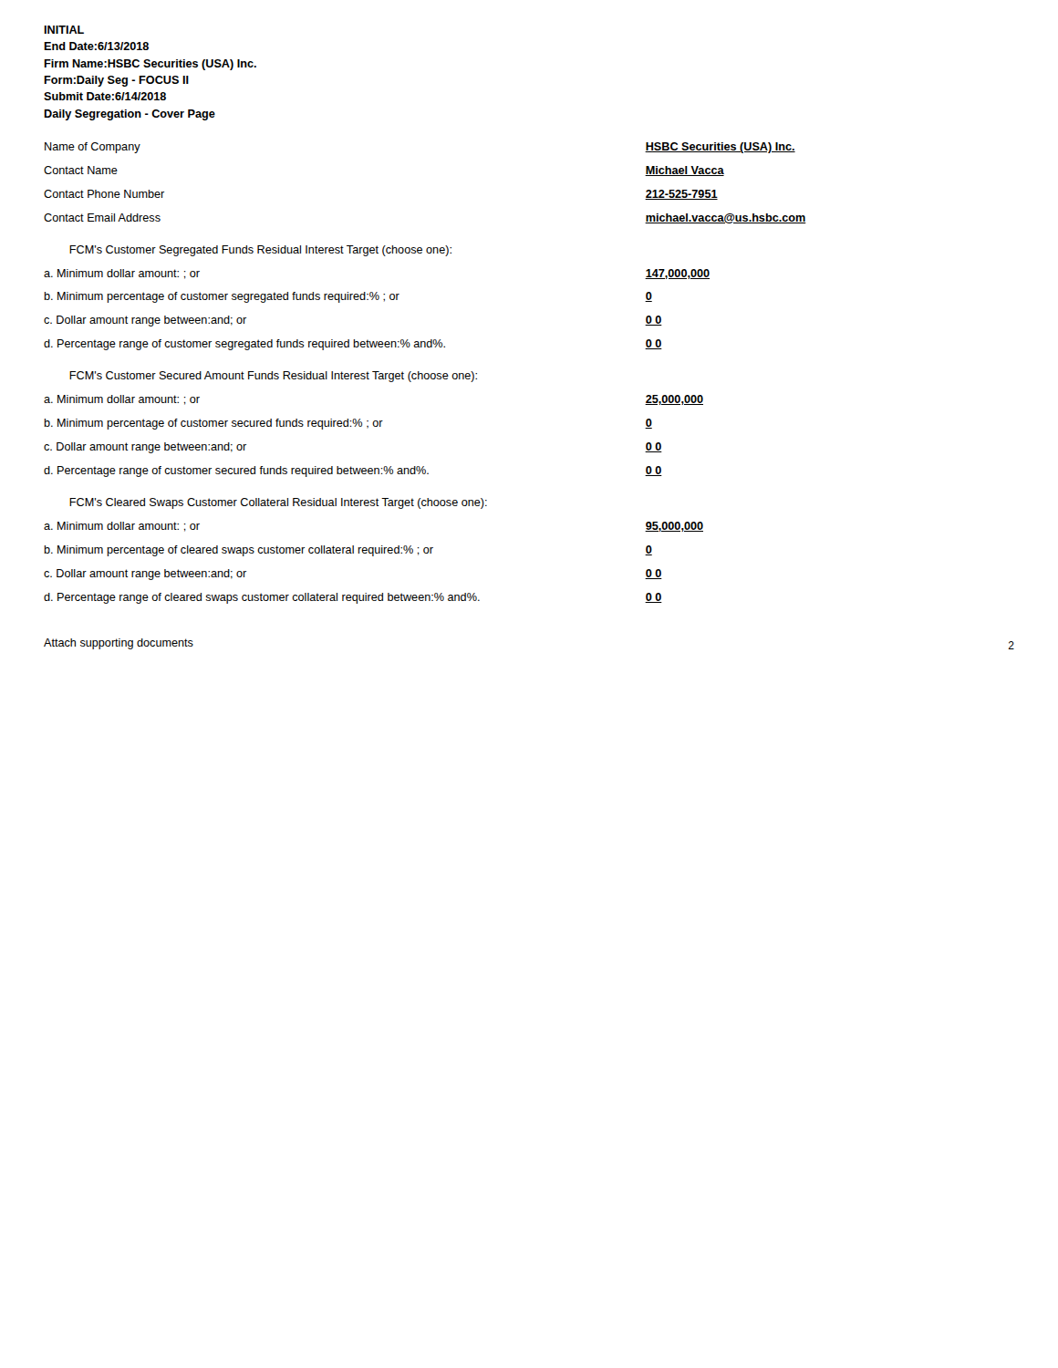INITIAL
End Date:6/13/2018
Firm Name:HSBC Securities (USA) Inc.
Form:Daily Seg - FOCUS II
Submit Date:6/14/2018
Daily Segregation - Cover Page
| Name of Company | HSBC Securities (USA) Inc. |
| Contact Name | Michael Vacca |
| Contact Phone Number | 212-525-7951 |
| Contact Email Address | michael.vacca@us.hsbc.com |
| FCM's Customer Segregated Funds Residual Interest Target (choose one): |
| a. Minimum dollar amount: ; or | 147,000,000 |
| b. Minimum percentage of customer segregated funds required:% ; or | 0 |
| c. Dollar amount range between:and; or | 0 0 |
| d. Percentage range of customer segregated funds required between:% and%. | 0 0 |
| FCM's Customer Secured Amount Funds Residual Interest Target (choose one): |
| a. Minimum dollar amount: ; or | 25,000,000 |
| b. Minimum percentage of customer secured funds required:% ; or | 0 |
| c. Dollar amount range between:and; or | 0 0 |
| d. Percentage range of customer secured funds required between:% and%. | 0 0 |
| FCM's Cleared Swaps Customer Collateral Residual Interest Target (choose one): |
| a. Minimum dollar amount: ; or | 95,000,000 |
| b. Minimum percentage of cleared swaps customer collateral required:% ; or | 0 |
| c. Dollar amount range between:and; or | 0 0 |
| d. Percentage range of cleared swaps customer collateral required between:% and%. | 0 0 |
Attach supporting documents
2